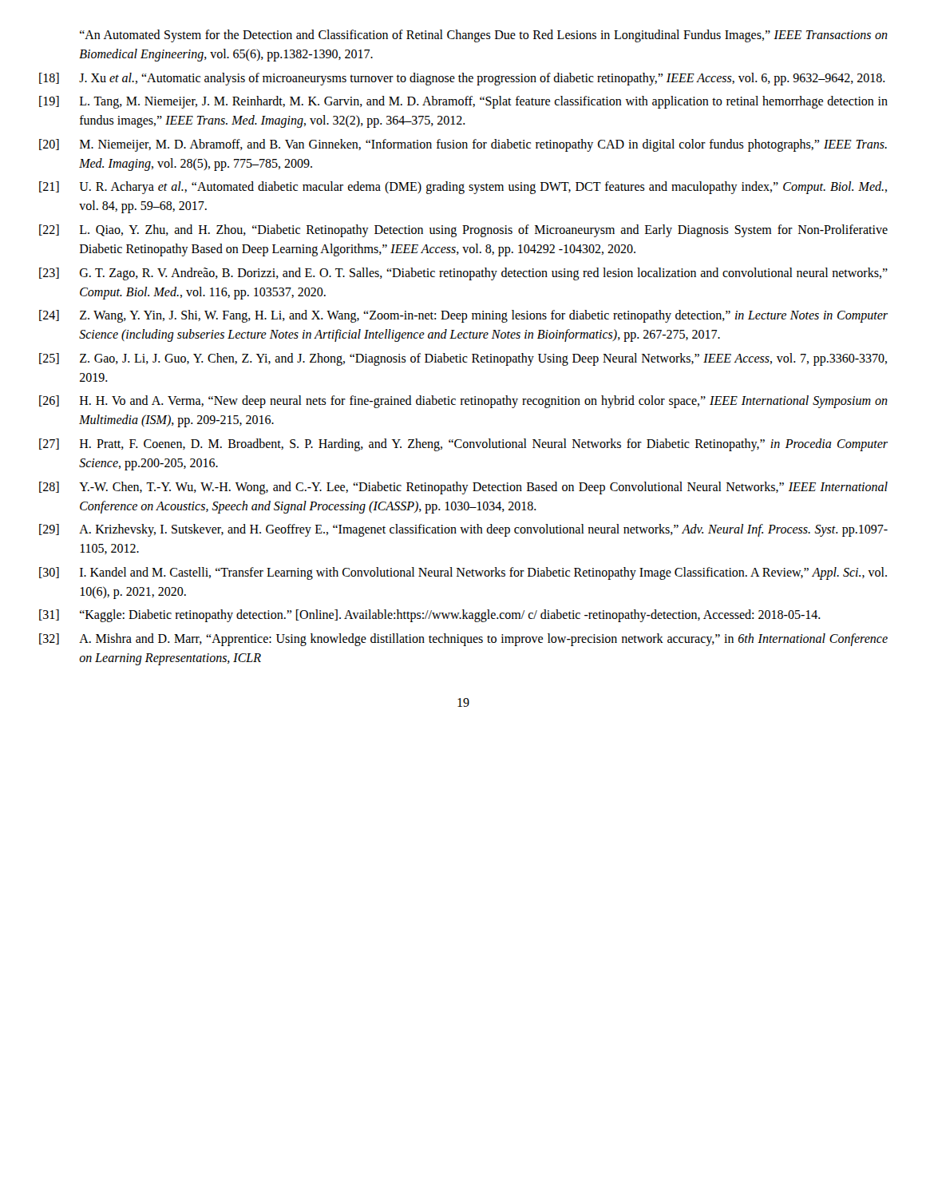“An Automated System for the Detection and Classification of Retinal Changes Due to Red Lesions in Longitudinal Fundus Images,” IEEE Transactions on Biomedical Engineering, vol. 65(6), pp.1382-1390, 2017.
[18] J. Xu et al., “Automatic analysis of microaneurysms turnover to diagnose the progression of diabetic retinopathy,” IEEE Access, vol. 6, pp. 9632–9642, 2018.
[19] L. Tang, M. Niemeijer, J. M. Reinhardt, M. K. Garvin, and M. D. Abramoff, “Splat feature classification with application to retinal hemorrhage detection in fundus images,” IEEE Trans. Med. Imaging, vol. 32(2), pp. 364–375, 2012.
[20] M. Niemeijer, M. D. Abramoff, and B. Van Ginneken, “Information fusion for diabetic retinopathy CAD in digital color fundus photographs,” IEEE Trans. Med. Imaging, vol. 28(5), pp. 775–785, 2009.
[21] U. R. Acharya et al., “Automated diabetic macular edema (DME) grading system using DWT, DCT features and maculopathy index,” Comput. Biol. Med., vol. 84, pp. 59–68, 2017.
[22] L. Qiao, Y. Zhu, and H. Zhou, “Diabetic Retinopathy Detection using Prognosis of Microaneurysm and Early Diagnosis System for Non-Proliferative Diabetic Retinopathy Based on Deep Learning Algorithms,” IEEE Access, vol. 8, pp. 104292 -104302, 2020.
[23] G. T. Zago, R. V. Andreão, B. Dorizzi, and E. O. T. Salles, “Diabetic retinopathy detection using red lesion localization and convolutional neural networks,” Comput. Biol. Med., vol. 116, pp. 103537, 2020.
[24] Z. Wang, Y. Yin, J. Shi, W. Fang, H. Li, and X. Wang, “Zoom-in-net: Deep mining lesions for diabetic retinopathy detection,” in Lecture Notes in Computer Science (including subseries Lecture Notes in Artificial Intelligence and Lecture Notes in Bioinformatics), pp. 267-275, 2017.
[25] Z. Gao, J. Li, J. Guo, Y. Chen, Z. Yi, and J. Zhong, “Diagnosis of Diabetic Retinopathy Using Deep Neural Networks,” IEEE Access, vol. 7, pp.3360-3370, 2019.
[26] H. H. Vo and A. Verma, “New deep neural nets for fine-grained diabetic retinopathy recognition on hybrid color space,” IEEE International Symposium on Multimedia (ISM), pp. 209-215, 2016.
[27] H. Pratt, F. Coenen, D. M. Broadbent, S. P. Harding, and Y. Zheng, “Convolutional Neural Networks for Diabetic Retinopathy,” in Procedia Computer Science, pp.200-205, 2016.
[28] Y.-W. Chen, T.-Y. Wu, W.-H. Wong, and C.-Y. Lee, “Diabetic Retinopathy Detection Based on Deep Convolutional Neural Networks,” IEEE International Conference on Acoustics, Speech and Signal Processing (ICASSP), pp. 1030–1034, 2018.
[29] A. Krizhevsky, I. Sutskever, and H. Geoffrey E., “Imagenet classification with deep convolutional neural networks,” Adv. Neural Inf. Process. Syst. pp.1097-1105, 2012.
[30] I. Kandel and M. Castelli, “Transfer Learning with Convolutional Neural Networks for Diabetic Retinopathy Image Classification. A Review,” Appl. Sci., vol. 10(6), p. 2021, 2020.
[31]“Kaggle: Diabetic retinopathy detection.” [Online]. Available:https://www.kaggle.com/ c/ diabetic -retinopathy-detection, Accessed: 2018-05-14.
[32] A. Mishra and D. Marr, “Apprentice: Using knowledge distillation techniques to improve low-precision network accuracy,” in 6th International Conference on Learning Representations, ICLR
19